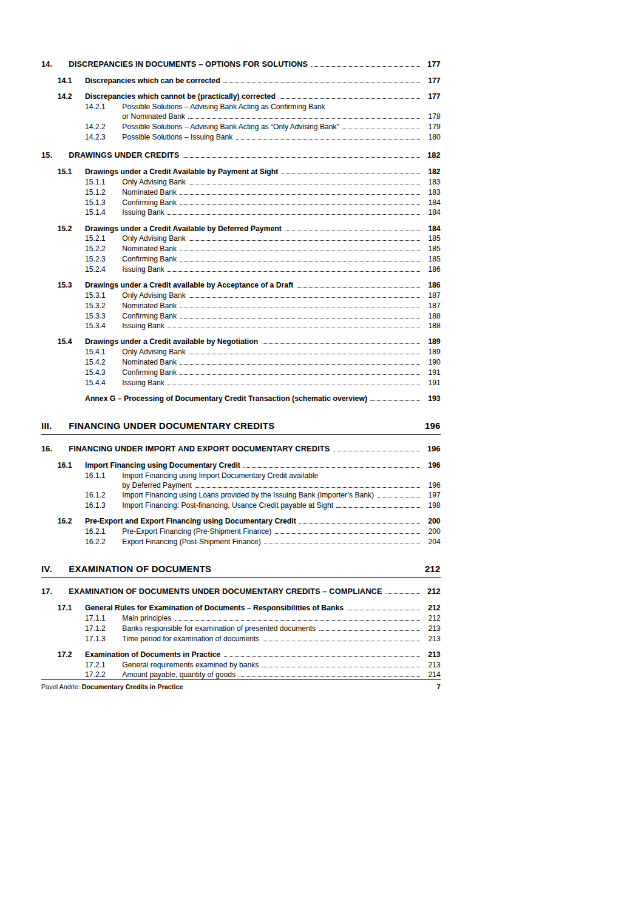14. Discrepancies in Documents – Options for Solutions 177
14.1 Discrepancies which can be corrected 177
14.2 Discrepancies which cannot be (practically) corrected 177
14.2.1 Possible Solutions – Advising Bank Acting as Confirming Bank
or Nominated Bank 178
14.2.2 Possible Solutions – Advising Bank Acting as “Only Advising Bank” 179
14.2.3 Possible Solutions – Issuing Bank 180
15. Drawings under Credits 182
15.1 Drawings under a Credit Available by Payment at Sight 182
15.1.1 Only Advising Bank 183
15.1.2 Nominated Bank 183
15.1.3 Confirming Bank 184
15.1.4 Issuing Bank 184
15.2 Drawings under a Credit Available by Deferred Payment 184
15.2.1 Only Advising Bank 185
15.2.2 Nominated Bank 185
15.2.3 Confirming Bank 185
15.2.4 Issuing Bank 186
15.3 Drawings under a Credit available by Acceptance of a Draft 186
15.3.1 Only Advising Bank 187
15.3.2 Nominated Bank 187
15.3.3 Confirming Bank 188
15.3.4 Issuing Bank 188
15.4 Drawings under a Credit available by Negotiation 189
15.4.1 Only Advising Bank 189
15.4.2 Nominated Bank 190
15.4.3 Confirming Bank 191
15.4.4 Issuing Bank 191
Annex G – Processing of Documentary Credit Transaction (schematic overview) 193
III. Financing under Documentary Credits 196
16. Financing under Import and Export Documentary Credits 196
16.1 Import Financing using Documentary Credit 196
16.1.1 Import Financing using Import Documentary Credit available
by Deferred Payment 196
16.1.2 Import Financing using Loans provided by the Issuing Bank (Importer’s Bank) 197
16.1.3 Import Financing: Post-financing, Usance Credit payable at Sight 198
16.2 Pre-Export and Export Financing using Documentary Credit 200
16.2.1 Pre-Export Financing (Pre-Shipment Finance) 200
16.2.2 Export Financing (Post-Shipment Finance) 204
IV. Examination of Documents 212
17. Examination of Documents under Documentary Credits – Compliance 212
17.1 General Rules for Examination of Documents – Responsibilities of Banks 212
17.1.1 Main principles 212
17.1.2 Banks responsible for examination of presented documents 213
17.1.3 Time period for examination of documents 213
17.2 Examination of Documents in Practice 213
17.2.1 General requirements examined by banks 213
17.2.2 Amount payable, quantity of goods 214
Pavel Andrle: Documentary Credits in Practice
7